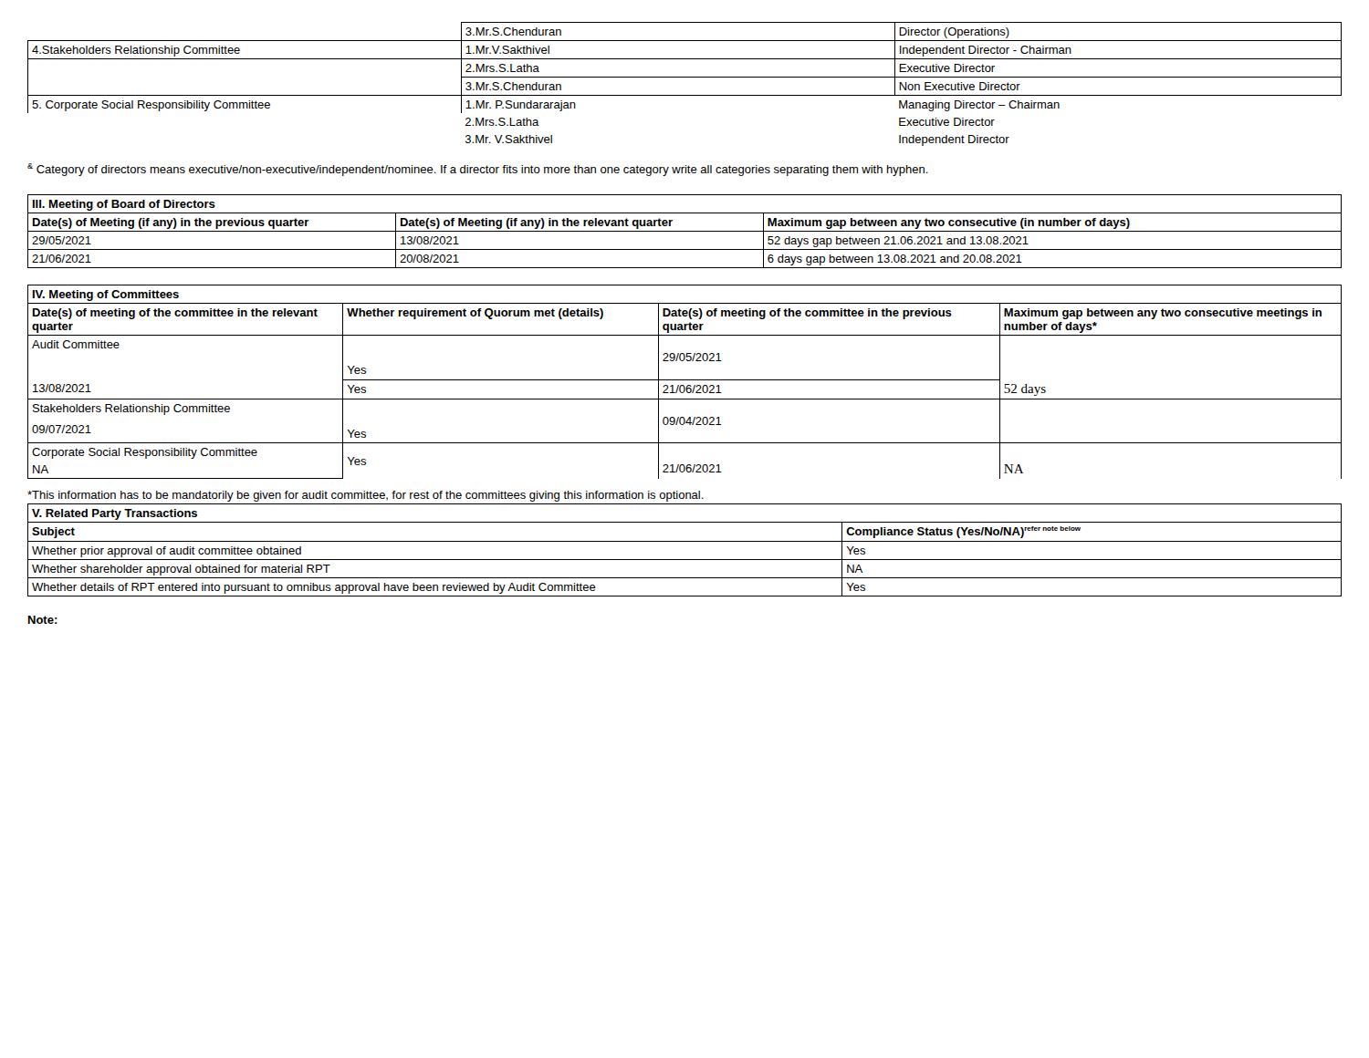| | 3.Mr.S.Chenduran | Director (Operations) |
| 4.Stakeholders Relationship Committee | 1.Mr.V.Sakthivel | Independent Director - Chairman |
| | 2.Mrs.S.Latha | Executive Director |
| | 3.Mr.S.Chenduran | Non Executive Director |
| 5. Corporate Social Responsibility Committee | 1.Mr. P.Sundararajan | Managing Director – Chairman |
| | 2.Mrs.S.Latha | Executive Director |
| | 3.Mr. V.Sakthivel | Independent Director |
& Category of directors means executive/non-executive/independent/nominee. If a director fits into more than one category write all categories separating them with hyphen.
| III. Meeting of Board of Directors |
| Date(s) of Meeting (if any) in the previous quarter | Date(s) of Meeting (if any) in the relevant quarter | Maximum gap between any two consecutive (in number of days) |
| 29/05/2021 | 13/08/2021 | 52 days gap between 21.06.2021 and 13.08.2021 |
| 21/06/2021 | 20/08/2021 | 6 days gap between 13.08.2021 and 20.08.2021 |
| IV. Meeting of Committees |
| Date(s) of meeting of the committee in the relevant quarter | Whether requirement of Quorum met (details) | Date(s) of meeting of the committee in the previous quarter | Maximum gap between any two consecutive meetings in number of days* |
| Audit Committee | Yes | 29/05/2021 | 52 days |
| 13/08/2021 | Yes | 21/06/2021 |
| Stakeholders Relationship Committee | Yes | 09/04/2021 | |
| 09/07/2021 |
| Corporate Social Responsibility Committee | Yes | 21/06/2021 | NA |
| NA |
*This information has to be mandatorily be given for audit committee, for rest of the committees giving this information is optional.
| V. Related Party Transactions |
| Subject | Compliance Status (Yes/No/NA) refer note below |
| Whether prior approval of audit committee obtained | Yes |
| Whether shareholder approval obtained for material RPT | NA |
| Whether details of RPT entered into pursuant to omnibus approval have been reviewed by Audit Committee | Yes |
Note: